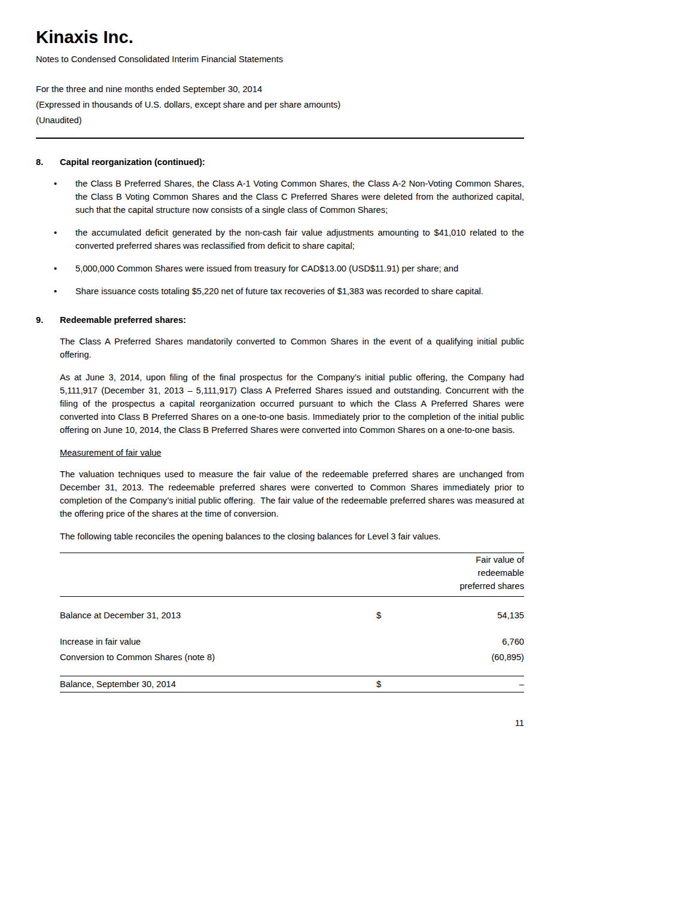Kinaxis Inc.
Notes to Condensed Consolidated Interim Financial Statements
For the three and nine months ended September 30, 2014
(Expressed in thousands of U.S. dollars, except share and per share amounts)
(Unaudited)
8. Capital reorganization (continued):
the Class B Preferred Shares, the Class A-1 Voting Common Shares, the Class A-2 Non-Voting Common Shares, the Class B Voting Common Shares and the Class C Preferred Shares were deleted from the authorized capital, such that the capital structure now consists of a single class of Common Shares;
the accumulated deficit generated by the non-cash fair value adjustments amounting to $41,010 related to the converted preferred shares was reclassified from deficit to share capital;
5,000,000 Common Shares were issued from treasury for CAD$13.00 (USD$11.91) per share; and
Share issuance costs totaling $5,220 net of future tax recoveries of $1,383 was recorded to share capital.
9. Redeemable preferred shares:
The Class A Preferred Shares mandatorily converted to Common Shares in the event of a qualifying initial public offering.
As at June 3, 2014, upon filing of the final prospectus for the Company’s initial public offering, the Company had 5,111,917 (December 31, 2013 – 5,111,917) Class A Preferred Shares issued and outstanding. Concurrent with the filing of the prospectus a capital reorganization occurred pursuant to which the Class A Preferred Shares were converted into Class B Preferred Shares on a one-to-one basis. Immediately prior to the completion of the initial public offering on June 10, 2014, the Class B Preferred Shares were converted into Common Shares on a one-to-one basis.
Measurement of fair value
The valuation techniques used to measure the fair value of the redeemable preferred shares are unchanged from December 31, 2013. The redeemable preferred shares were converted to Common Shares immediately prior to completion of the Company’s initial public offering. The fair value of the redeemable preferred shares was measured at the offering price of the shares at the time of conversion.
The following table reconciles the opening balances to the closing balances for Level 3 fair values.
| | | Fair value of redeemable preferred shares |
| --- | --- | --- |
| Balance at December 31, 2013 | $ | 54,135 |
| Increase in fair value | | 6,760 |
| Conversion to Common Shares (note 8) | | (60,895) |
| Balance, September 30, 2014 | $ | – |
11